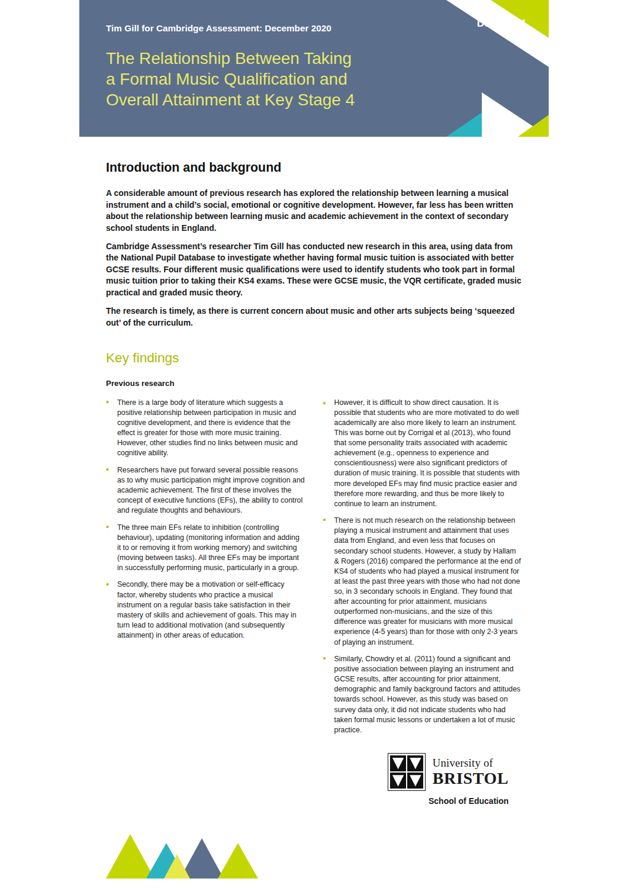DSS 20/21
45
Tim Gill for Cambridge Assessment: December 2020
The Relationship Between Taking a Formal Music Qualification and Overall Attainment at Key Stage 4
Introduction and background
A considerable amount of previous research has explored the relationship between learning a musical instrument and a child’s social, emotional or cognitive development. However, far less has been written about the relationship between learning music and academic achievement in the context of secondary school students in England.
Cambridge Assessment’s researcher Tim Gill has conducted new research in this area, using data from the National Pupil Database to investigate whether having formal music tuition is associated with better GCSE results. Four different music qualifications were used to identify students who took part in formal music tuition prior to taking their KS4 exams. These were GCSE music, the VQR certificate, graded music practical and graded music theory.
The research is timely, as there is current concern about music and other arts subjects being ‘squeezed out’ of the curriculum.
Key findings
Previous research
There is a large body of literature which suggests a positive relationship between participation in music and cognitive development, and there is evidence that the effect is greater for those with more music training. However, other studies find no links between music and cognitive ability.
Researchers have put forward several possible reasons as to why music participation might improve cognition and academic achievement. The first of these involves the concept of executive functions (EFs), the ability to control and regulate thoughts and behaviours.
The three main EFs relate to inhibition (controlling behaviour), updating (monitoring information and adding it to or removing it from working memory) and switching (moving between tasks). All three EFs may be important in successfully performing music, particularly in a group.
Secondly, there may be a motivation or self-efficacy factor, whereby students who practice a musical instrument on a regular basis take satisfaction in their mastery of skills and achievement of goals. This may in turn lead to additional motivation (and subsequently attainment) in other areas of education.
However, it is difficult to show direct causation. It is possible that students who are more motivated to do well academically are also more likely to learn an instrument. This was borne out by Corrigal et al (2013), who found that some personality traits associated with academic achievement (e.g., openness to experience and conscientiousness) were also significant predictors of duration of music training. It is possible that students with more developed EFs may find music practice easier and therefore more rewarding, and thus be more likely to continue to learn an instrument.
There is not much research on the relationship between playing a musical instrument and attainment that uses data from England, and even less that focuses on secondary school students. However, a study by Hallam & Rogers (2016) compared the performance at the end of KS4 of students who had played a musical instrument for at least the past three years with those who had not done so, in 3 secondary schools in England. They found that after accounting for prior attainment, musicians outperformed non-musicians, and the size of this difference was greater for musicians with more musical experience (4-5 years) than for those with only 2-3 years of playing an instrument.
Similarly, Chowdry et al. (2011) found a significant and positive association between playing an instrument and GCSE results, after accounting for prior attainment, demographic and family background factors and attitudes towards school. However, as this study was based on survey data only, it did not indicate students who had taken formal music lessons or undertaken a lot of music practice.
University of BRISTOL
School of Education